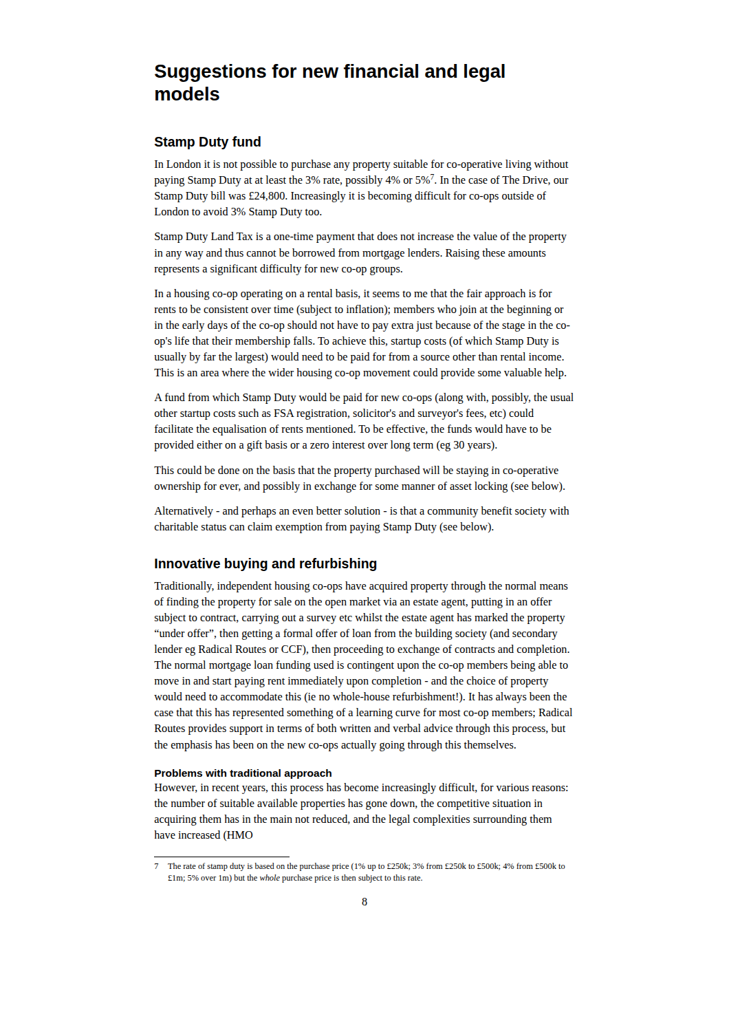Suggestions for new financial and legal models
Stamp Duty fund
In London it is not possible to purchase any property suitable for co-operative living without paying Stamp Duty at at least the 3% rate, possibly 4% or 5%7. In the case of The Drive, our Stamp Duty bill was £24,800. Increasingly it is becoming difficult for co-ops outside of London to avoid 3% Stamp Duty too.
Stamp Duty Land Tax is a one-time payment that does not increase the value of the property in any way and thus cannot be borrowed from mortgage lenders. Raising these amounts represents a significant difficulty for new co-op groups.
In a housing co-op operating on a rental basis, it seems to me that the fair approach is for rents to be consistent over time (subject to inflation); members who join at the beginning or in the early days of the co-op should not have to pay extra just because of the stage in the co-op's life that their membership falls. To achieve this, startup costs (of which Stamp Duty is usually by far the largest) would need to be paid for from a source other than rental income. This is an area where the wider housing co-op movement could provide some valuable help.
A fund from which Stamp Duty would be paid for new co-ops (along with, possibly, the usual other startup costs such as FSA registration, solicitor's and surveyor's fees, etc) could facilitate the equalisation of rents mentioned. To be effective, the funds would have to be provided either on a gift basis or a zero interest over long term (eg 30 years).
This could be done on the basis that the property purchased will be staying in co-operative ownership for ever, and possibly in exchange for some manner of asset locking (see below).
Alternatively - and perhaps an even better solution - is that a community benefit society with charitable status can claim exemption from paying Stamp Duty (see below).
Innovative buying and refurbishing
Traditionally, independent housing co-ops have acquired property through the normal means of finding the property for sale on the open market via an estate agent, putting in an offer subject to contract, carrying out a survey etc whilst the estate agent has marked the property “under offer”, then getting a formal offer of loan from the building society (and secondary lender eg Radical Routes or CCF), then proceeding to exchange of contracts and completion. The normal mortgage loan funding used is contingent upon the co-op members being able to move in and start paying rent immediately upon completion - and the choice of property would need to accommodate this (ie no whole-house refurbishment!). It has always been the case that this has represented something of a learning curve for most co-op members; Radical Routes provides support in terms of both written and verbal advice through this process, but the emphasis has been on the new co-ops actually going through this themselves.
Problems with traditional approach
However, in recent years, this process has become increasingly difficult, for various reasons: the number of suitable available properties has gone down, the competitive situation in acquiring them has in the main not reduced, and the legal complexities surrounding them have increased (HMO
7 The rate of stamp duty is based on the purchase price (1% up to £250k; 3% from £250k to £500k; 4% from £500k to £1m; 5% over 1m) but the whole purchase price is then subject to this rate.
8